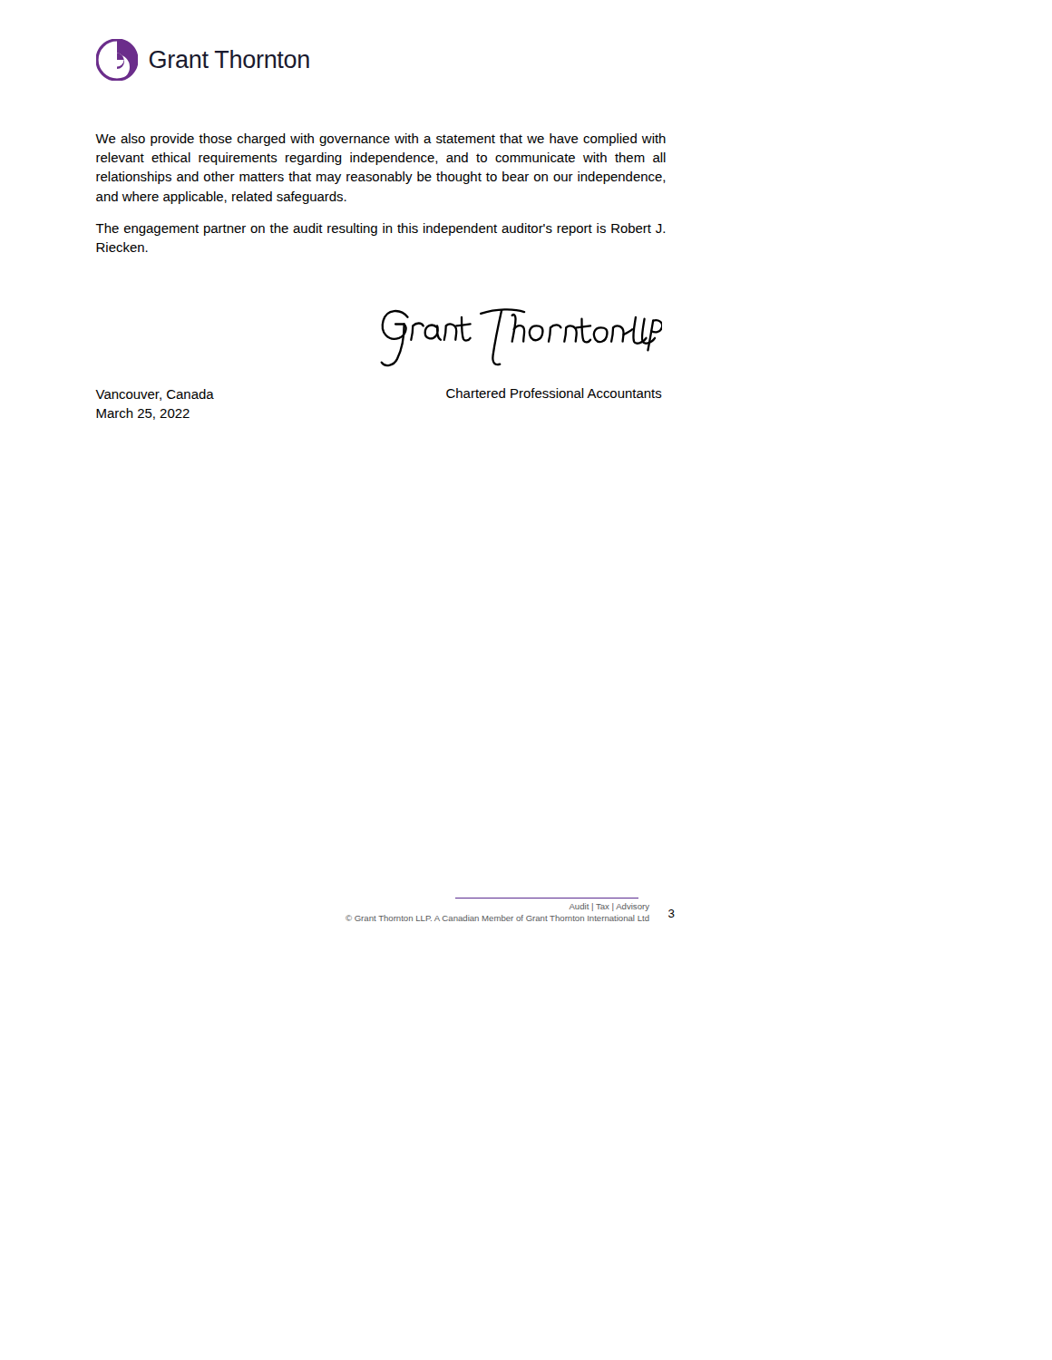Grant Thornton
We also provide those charged with governance with a statement that we have complied with relevant ethical requirements regarding independence, and to communicate with them all relationships and other matters that may reasonably be thought to bear on our independence, and where applicable, related safeguards.
The engagement partner on the audit resulting in this independent auditor's report is Robert J. Riecken.
Vancouver, Canada
March 25, 2022
Chartered Professional Accountants
Audit | Tax | Advisory
© Grant Thornton LLP. A Canadian Member of Grant Thornton International Ltd
3